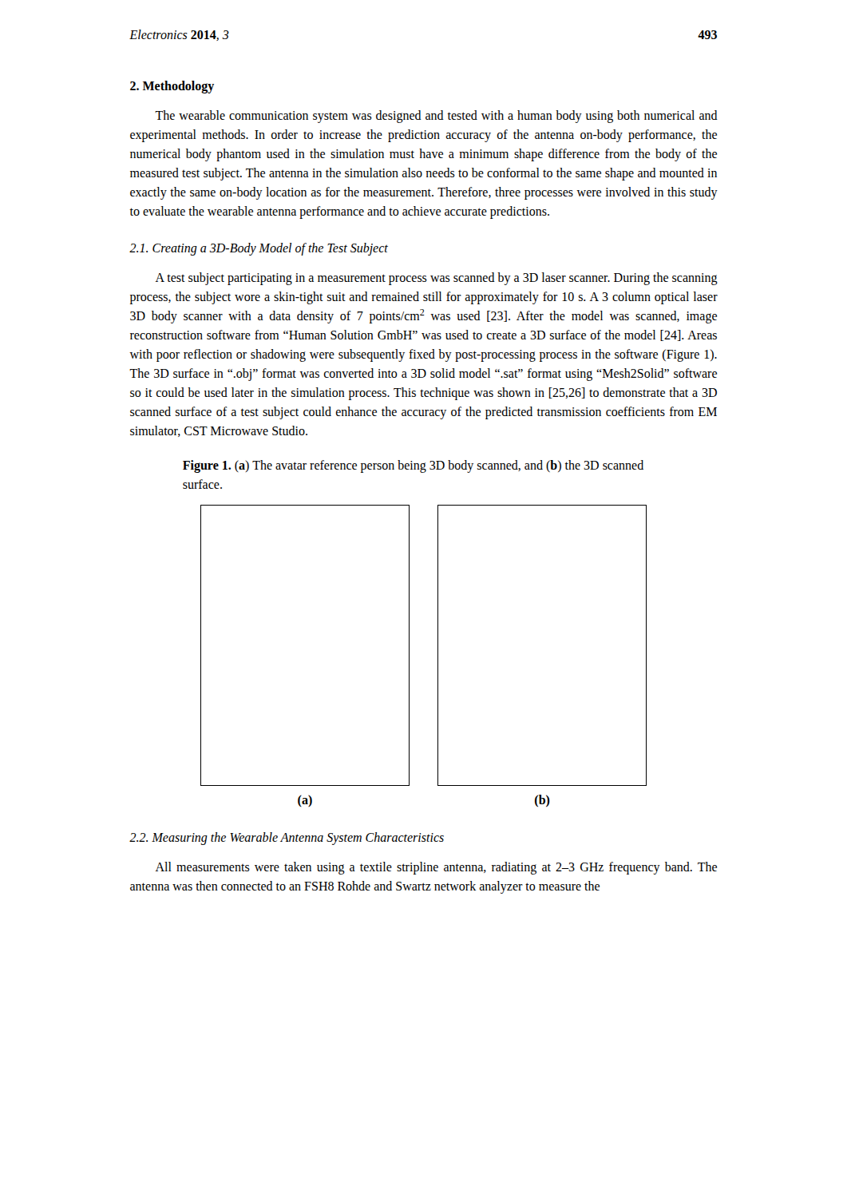Electronics 2014, 3
493
2. Methodology
The wearable communication system was designed and tested with a human body using both numerical and experimental methods. In order to increase the prediction accuracy of the antenna on-body performance, the numerical body phantom used in the simulation must have a minimum shape difference from the body of the measured test subject. The antenna in the simulation also needs to be conformal to the same shape and mounted in exactly the same on-body location as for the measurement. Therefore, three processes were involved in this study to evaluate the wearable antenna performance and to achieve accurate predictions.
2.1. Creating a 3D-Body Model of the Test Subject
A test subject participating in a measurement process was scanned by a 3D laser scanner. During the scanning process, the subject wore a skin-tight suit and remained still for approximately for 10 s. A 3 column optical laser 3D body scanner with a data density of 7 points/cm2 was used [23]. After the model was scanned, image reconstruction software from “Human Solution GmbH” was used to create a 3D surface of the model [24]. Areas with poor reflection or shadowing were subsequently fixed by post-processing process in the software (Figure 1). The 3D surface in “.obj” format was converted into a 3D solid model “.sat” format using “Mesh2Solid” software so it could be used later in the simulation process. This technique was shown in [25,26] to demonstrate that a 3D scanned surface of a test subject could enhance the accuracy of the predicted transmission coefficients from EM simulator, CST Microwave Studio.
Figure 1. (a) The avatar reference person being 3D body scanned, and (b) the 3D scanned surface.
(a)
(b)
2.2. Measuring the Wearable Antenna System Characteristics
All measurements were taken using a textile stripline antenna, radiating at 2–3 GHz frequency band. The antenna was then connected to an FSH8 Rohde and Swartz network analyzer to measure the